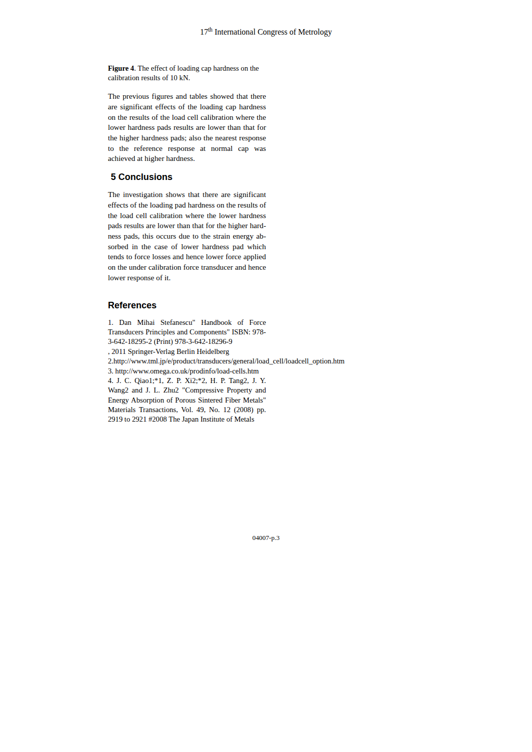17th International Congress of Metrology
Figure 4. The effect of loading cap hardness on the calibration results of 10 kN.
The previous figures and tables showed that there are significant effects of the loading cap hardness on the results of the load cell calibration where the lower hardness pads results are lower than that for the higher hardness pads; also the nearest response to the reference response at normal cap was achieved at higher hardness.
5 Conclusions
The investigation shows that there are significant effects of the loading pad hardness on the results of the load cell calibration where the lower hardness pads results are lower than that for the higher hardness pads, this occurs due to the strain energy absorbed in the case of lower hardness pad which tends to force losses and hence lower force applied on the under calibration force transducer and hence lower response of it.
References
1. Dan Mihai Stefanescu" Handbook of Force Transducers Principles and Components" ISBN: 978-3-642-18295-2 (Print) 978-3-642-18296-9
, 2011 Springer-Verlag Berlin Heidelberg
2.http://www.tml.jp/e/product/transducers/general/load_cell/loadcell_option.htm
3. http://www.omega.co.uk/prodinfo/load-cells.htm
4. J. C. Qiao1;*1, Z. P. Xi2;*2, H. P. Tang2, J. Y. Wang2 and J. L. Zhu2 "Compressive Property and Energy Absorption of Porous Sintered Fiber Metals" Materials Transactions, Vol. 49, No. 12 (2008) pp. 2919 to 2921 #2008 The Japan Institute of Metals
04007-p.3